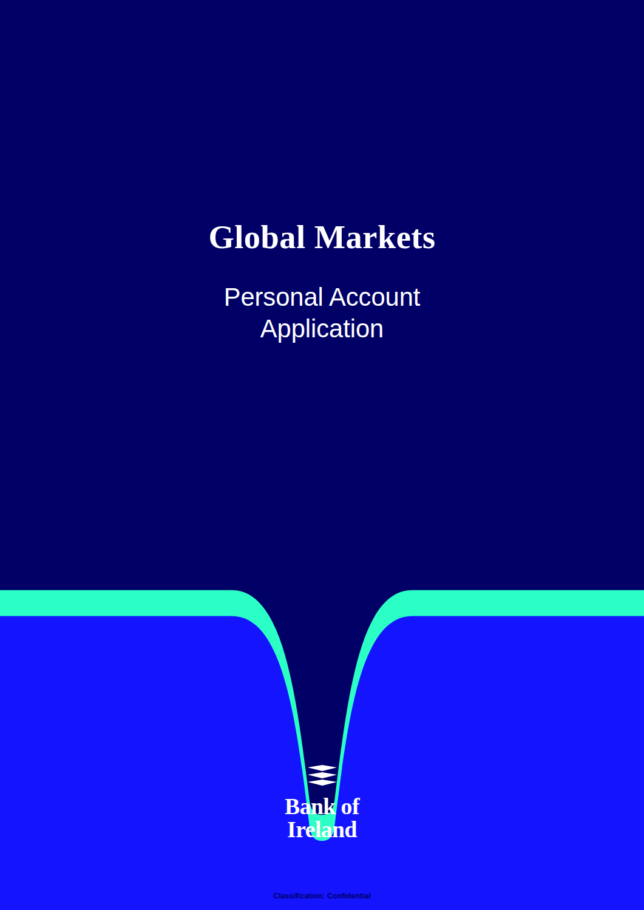Global Markets
Personal Account
Application
Bank of
Ireland
Classification: Confidential